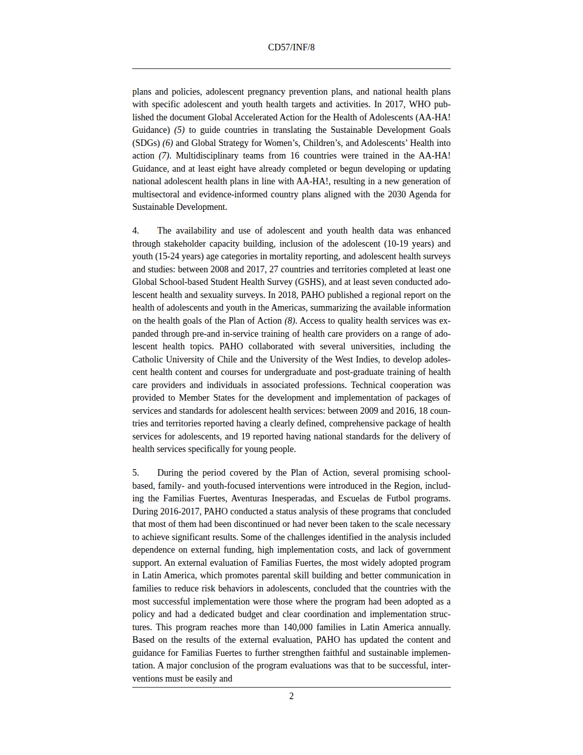CD57/INF/8
plans and policies, adolescent pregnancy prevention plans, and national health plans with specific adolescent and youth health targets and activities. In 2017, WHO published the document Global Accelerated Action for the Health of Adolescents (AA-HA! Guidance) (5) to guide countries in translating the Sustainable Development Goals (SDGs) (6) and Global Strategy for Women’s, Children’s, and Adolescents’ Health into action (7). Multidisciplinary teams from 16 countries were trained in the AA-HA! Guidance, and at least eight have already completed or begun developing or updating national adolescent health plans in line with AA-HA!, resulting in a new generation of multisectoral and evidence-informed country plans aligned with the 2030 Agenda for Sustainable Development.
4. The availability and use of adolescent and youth health data was enhanced through stakeholder capacity building, inclusion of the adolescent (10-19 years) and youth (15-24 years) age categories in mortality reporting, and adolescent health surveys and studies: between 2008 and 2017, 27 countries and territories completed at least one Global School-based Student Health Survey (GSHS), and at least seven conducted adolescent health and sexuality surveys. In 2018, PAHO published a regional report on the health of adolescents and youth in the Americas, summarizing the available information on the health goals of the Plan of Action (8). Access to quality health services was expanded through pre-and in-service training of health care providers on a range of adolescent health topics. PAHO collaborated with several universities, including the Catholic University of Chile and the University of the West Indies, to develop adolescent health content and courses for undergraduate and post-graduate training of health care providers and individuals in associated professions. Technical cooperation was provided to Member States for the development and implementation of packages of services and standards for adolescent health services: between 2009 and 2016, 18 countries and territories reported having a clearly defined, comprehensive package of health services for adolescents, and 19 reported having national standards for the delivery of health services specifically for young people.
5. During the period covered by the Plan of Action, several promising school-based, family- and youth-focused interventions were introduced in the Region, including the Familias Fuertes, Aventuras Inesperadas, and Escuelas de Futbol programs. During 2016-2017, PAHO conducted a status analysis of these programs that concluded that most of them had been discontinued or had never been taken to the scale necessary to achieve significant results. Some of the challenges identified in the analysis included dependence on external funding, high implementation costs, and lack of government support. An external evaluation of Familias Fuertes, the most widely adopted program in Latin America, which promotes parental skill building and better communication in families to reduce risk behaviors in adolescents, concluded that the countries with the most successful implementation were those where the program had been adopted as a policy and had a dedicated budget and clear coordination and implementation structures. This program reaches more than 140,000 families in Latin America annually. Based on the results of the external evaluation, PAHO has updated the content and guidance for Familias Fuertes to further strengthen faithful and sustainable implementation. A major conclusion of the program evaluations was that to be successful, interventions must be easily and
2